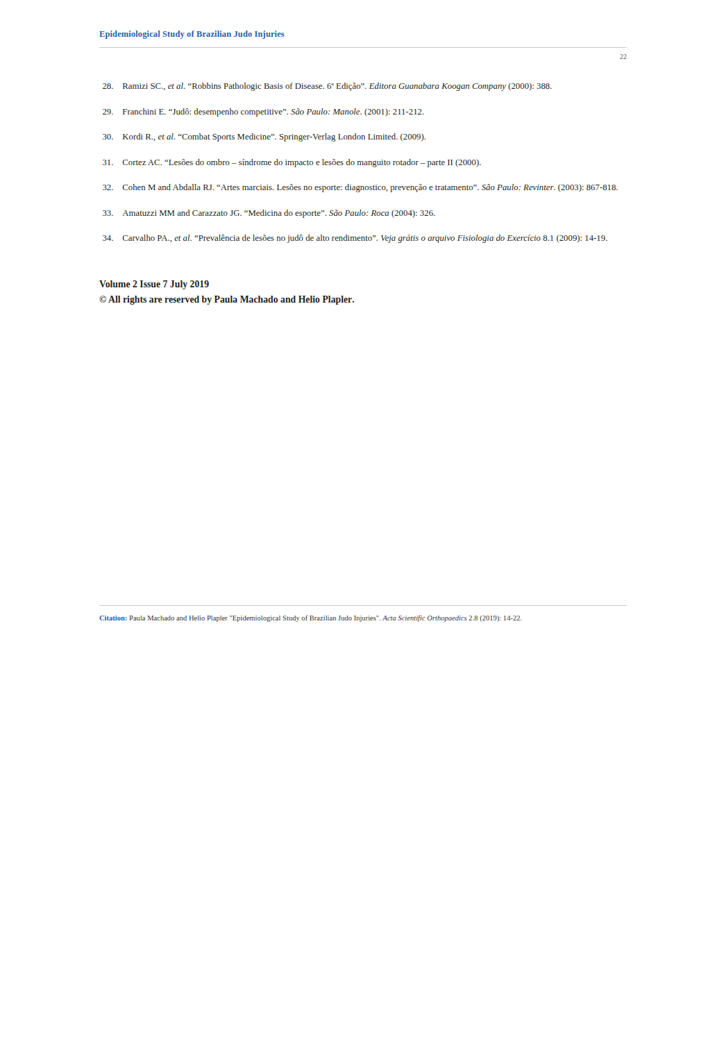Epidemiological Study of Brazilian Judo Injuries
22
Ramizi SC., et al. “Robbins Pathologic Basis of Disease. 6ª Edição”. Editora Guanabara Koogan Company (2000): 388.
Franchini E. “Judô: desempenho competitive”. São Paulo: Manole. (2001): 211-212.
Kordi R., et al. “Combat Sports Medicine”. Springer-Verlag London Limited. (2009).
Cortez AC. “Lesões do ombro – síndrome do impacto e lesões do manguito rotador – parte II (2000).
Cohen M and Abdalla RJ. “Artes marciais. Lesões no esporte: diagnostico, prevenção e tratamento”. São Paulo: Revinter. (2003): 867-818.
Amatuzzi MM and Carazzato JG. “Medicina do esporte”. São Paulo: Roca (2004): 326.
Carvalho PA., et al. “Prevalência de lesões no judô de alto rendimento”. Veja grátis o arquivo Fisiologia do Exercício 8.1 (2009): 14-19.
Volume 2 Issue 7 July 2019
© All rights are reserved by Paula Machado and Helio Plapler.
Citation: Paula Machado and Helio Plapler "Epidemiological Study of Brazilian Judo Injuries". Acta Scientific Orthopaedics 2.8 (2019): 14-22.